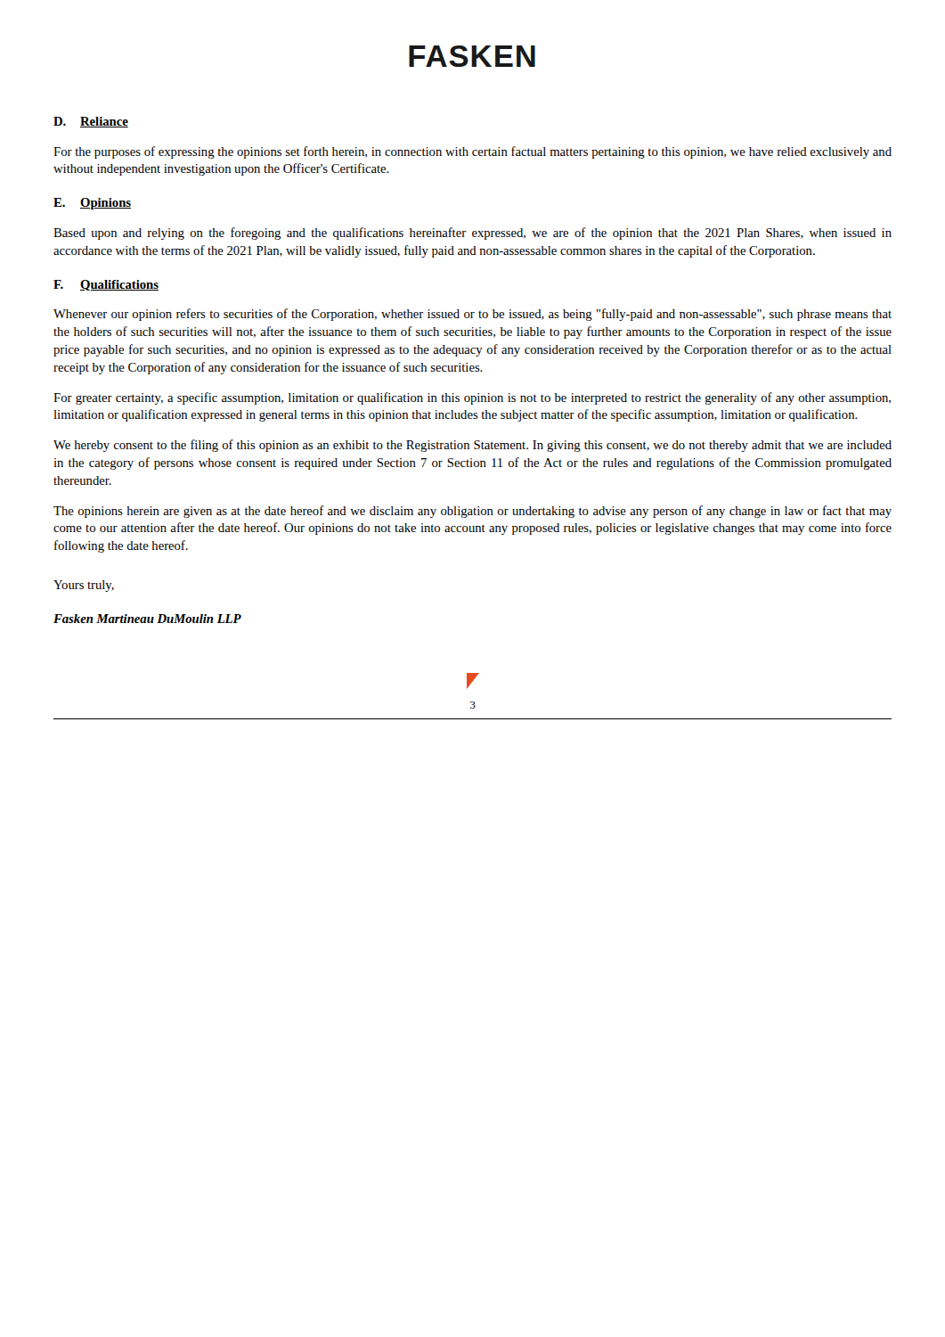FASKEN
D. Reliance
For the purposes of expressing the opinions set forth herein, in connection with certain factual matters pertaining to this opinion, we have relied exclusively and without independent investigation upon the Officer's Certificate.
E. Opinions
Based upon and relying on the foregoing and the qualifications hereinafter expressed, we are of the opinion that the 2021 Plan Shares, when issued in accordance with the terms of the 2021 Plan, will be validly issued, fully paid and non-assessable common shares in the capital of the Corporation.
F. Qualifications
Whenever our opinion refers to securities of the Corporation, whether issued or to be issued, as being "fully-paid and non-assessable", such phrase means that the holders of such securities will not, after the issuance to them of such securities, be liable to pay further amounts to the Corporation in respect of the issue price payable for such securities, and no opinion is expressed as to the adequacy of any consideration received by the Corporation therefor or as to the actual receipt by the Corporation of any consideration for the issuance of such securities.
For greater certainty, a specific assumption, limitation or qualification in this opinion is not to be interpreted to restrict the generality of any other assumption, limitation or qualification expressed in general terms in this opinion that includes the subject matter of the specific assumption, limitation or qualification.
We hereby consent to the filing of this opinion as an exhibit to the Registration Statement. In giving this consent, we do not thereby admit that we are included in the category of persons whose consent is required under Section 7 or Section 11 of the Act or the rules and regulations of the Commission promulgated thereunder.
The opinions herein are given as at the date hereof and we disclaim any obligation or undertaking to advise any person of any change in law or fact that may come to our attention after the date hereof. Our opinions do not take into account any proposed rules, policies or legislative changes that may come into force following the date hereof.
Yours truly,
Fasken Martineau DuMoulin LLP
3